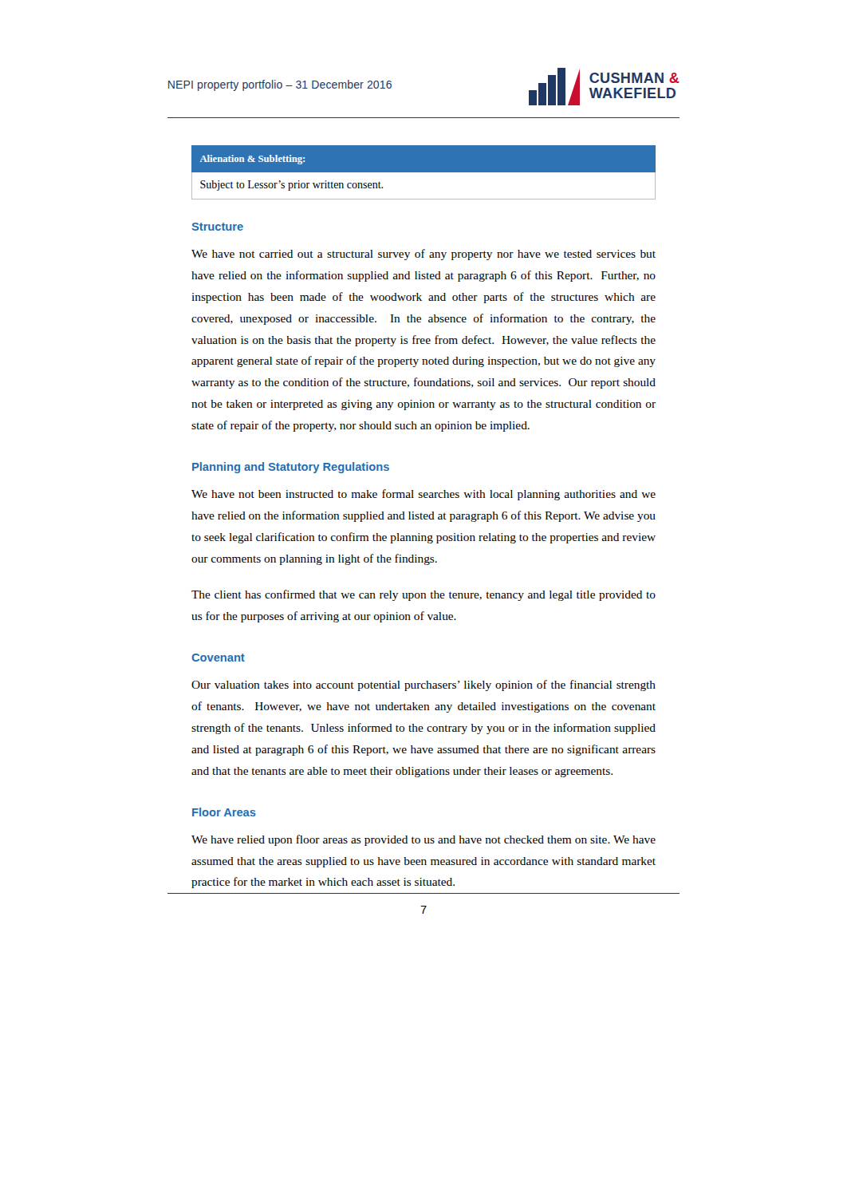NEPI property portfolio – 31 December 2016
CUSHMAN &
WAKEFIELD
| Alienation & Subletting: |
| --- |
| Subject to Lessor’s prior written consent. |
Structure
We have not carried out a structural survey of any property nor have we tested services but have relied on the information supplied and listed at paragraph 6 of this Report. Further, no inspection has been made of the woodwork and other parts of the structures which are covered, unexposed or inaccessible. In the absence of information to the contrary, the valuation is on the basis that the property is free from defect. However, the value reflects the apparent general state of repair of the property noted during inspection, but we do not give any warranty as to the condition of the structure, foundations, soil and services. Our report should not be taken or interpreted as giving any opinion or warranty as to the structural condition or state of repair of the property, nor should such an opinion be implied.
Planning and Statutory Regulations
We have not been instructed to make formal searches with local planning authorities and we have relied on the information supplied and listed at paragraph 6 of this Report. We advise you to seek legal clarification to confirm the planning position relating to the properties and review our comments on planning in light of the findings.
The client has confirmed that we can rely upon the tenure, tenancy and legal title provided to us for the purposes of arriving at our opinion of value.
Covenant
Our valuation takes into account potential purchasers’ likely opinion of the financial strength of tenants. However, we have not undertaken any detailed investigations on the covenant strength of the tenants. Unless informed to the contrary by you or in the information supplied and listed at paragraph 6 of this Report, we have assumed that there are no significant arrears and that the tenants are able to meet their obligations under their leases or agreements.
Floor Areas
We have relied upon floor areas as provided to us and have not checked them on site. We have assumed that the areas supplied to us have been measured in accordance with standard market practice for the market in which each asset is situated.
7